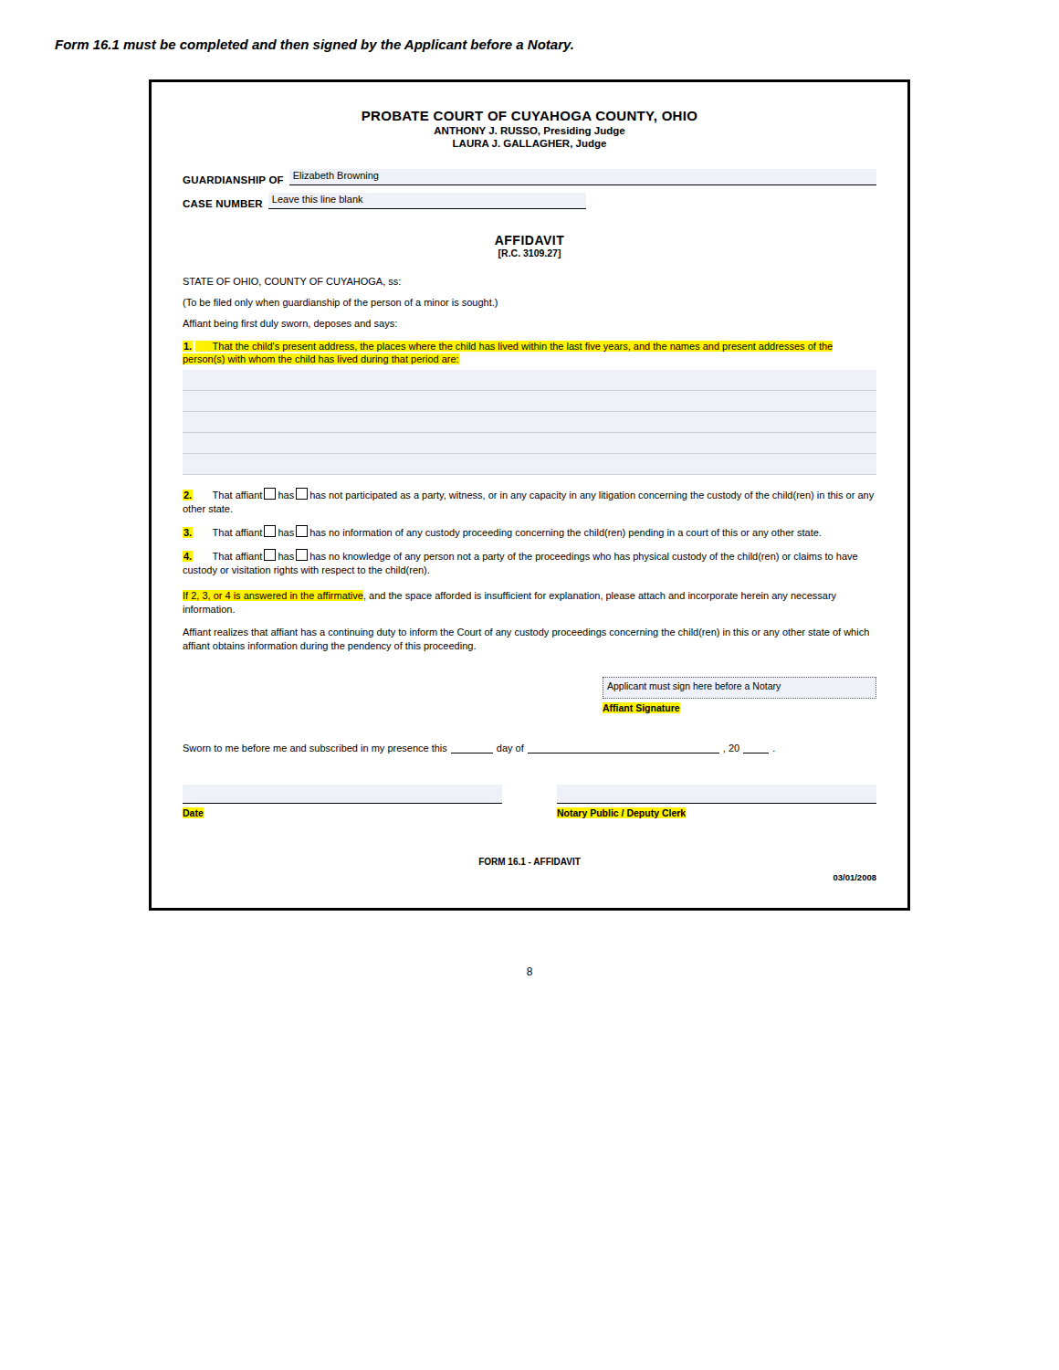Form 16.1 must be completed and then signed by the Applicant before a Notary.
PROBATE COURT OF CUYAHOGA COUNTY, OHIO
ANTHONY J. RUSSO, Presiding Judge
LAURA J. GALLAGHER, Judge
GUARDIANSHIP OF Elizabeth Browning
CASE NUMBER Leave this line blank
AFFIDAVIT
[R.C. 3109.27]
STATE OF OHIO, COUNTY OF CUYAHOGA, ss:
(To be filed only when guardianship of the person of a minor is sought.)
Affiant being first duly sworn, deposes and says:
1. That the child's present address, the places where the child has lived within the last five years, and the names and present addresses of the person(s) with whom the child has lived during that period are:
2. That affiant has has not participated as a party, witness, or in any capacity in any litigation concerning the custody of the child(ren) in this or any other state.
3. That affiant has has no information of any custody proceeding concerning the child(ren) pending in a court of this or any other state.
4. That affiant has has no knowledge of any person not a party of the proceedings who has physical custody of the child(ren) or claims to have custody or visitation rights with respect to the child(ren).
If 2, 3, or 4 is answered in the affirmative, and the space afforded is insufficient for explanation, please attach and incorporate herein any necessary information.
Affiant realizes that affiant has a continuing duty to inform the Court of any custody proceedings concerning the child(ren) in this or any other state of which affiant obtains information during the pendency of this proceeding.
Applicant must sign here before a Notary
Affiant Signature
Sworn to me before me and subscribed in my presence this day of , 20 .
Date
Notary Public / Deputy Clerk
FORM 16.1 - AFFIDAVIT
03/01/2008
8